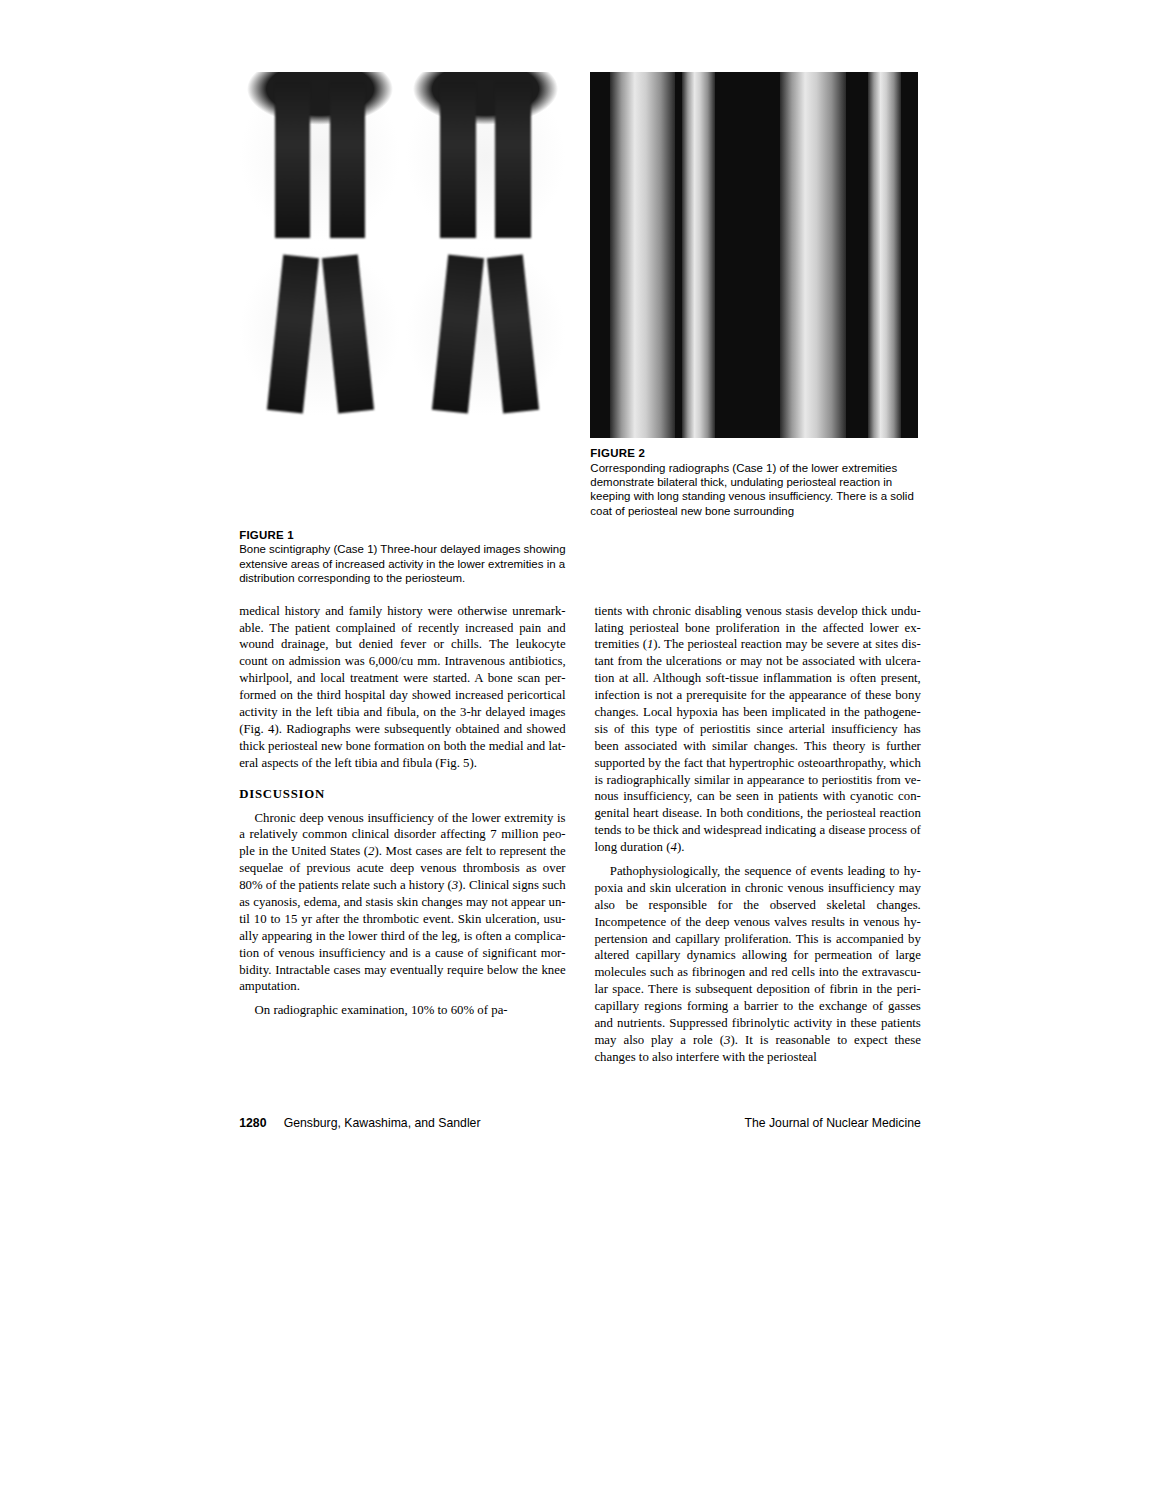FIGURE 2 Corresponding radiographs (Case 1) of the lower extremities demonstrate bilateral thick, undulating periosteal reaction in keeping with long standing venous insufficiency. There is a solid coat of periosteal new bone surrounding
FIGURE 1 Bone scintigraphy (Case 1) Three-hour delayed images showing extensive areas of increased activity in the lower extremities in a distribution corresponding to the periosteum.
medical history and family history were otherwise unremarkable. The patient complained of recently increased pain and wound drainage, but denied fever or chills. The leukocyte count on admission was 6,000/cu mm. Intravenous antibiotics, whirlpool, and local treatment were started. A bone scan performed on the third hospital day showed increased pericortical activity in the left tibia and fibula, on the 3-hr delayed images (Fig. 4). Radiographs were subsequently obtained and showed thick periosteal new bone formation on both the medial and lateral aspects of the left tibia and fibula (Fig. 5).
DISCUSSION
Chronic deep venous insufficiency of the lower extremity is a relatively common clinical disorder affecting 7 million people in the United States (2). Most cases are felt to represent the sequelae of previous acute deep venous thrombosis as over 80% of the patients relate such a history (3). Clinical signs such as cyanosis, edema, and stasis skin changes may not appear until 10 to 15 yr after the thrombotic event. Skin ulceration, usually appearing in the lower third of the leg, is often a complication of venous insufficiency and is a cause of significant morbidity. Intractable cases may eventually require below the knee amputation.
On radiographic examination, 10% to 60% of pa-
tients with chronic disabling venous stasis develop thick undulating periosteal bone proliferation in the affected lower extremities (1). The periosteal reaction may be severe at sites distant from the ulcerations or may not be associated with ulceration at all. Although soft-tissue inflammation is often present, infection is not a prerequisite for the appearance of these bony changes. Local hypoxia has been implicated in the pathogenesis of this type of periostitis since arterial insufficiency has been associated with similar changes. This theory is further supported by the fact that hypertrophic osteoarthropathy, which is radiographically similar in appearance to periostitis from venous insufficiency, can be seen in patients with cyanotic congenital heart disease. In both conditions, the periosteal reaction tends to be thick and widespread indicating a disease process of long duration (4).
Pathophysiologically, the sequence of events leading to hypoxia and skin ulceration in chronic venous insufficiency may also be responsible for the observed skeletal changes. Incompetence of the deep venous valves results in venous hypertension and capillary proliferation. This is accompanied by altered capillary dynamics allowing for permeation of large molecules such as fibrinogen and red cells into the extravascular space. There is subsequent deposition of fibrin in the pericapillary regions forming a barrier to the exchange of gasses and nutrients. Suppressed fibrinolytic activity in these patients may also play a role (3). It is reasonable to expect these changes to also interfere with the periosteal
1280 Gensburg, Kawashima, and Sandler
The Journal of Nuclear Medicine